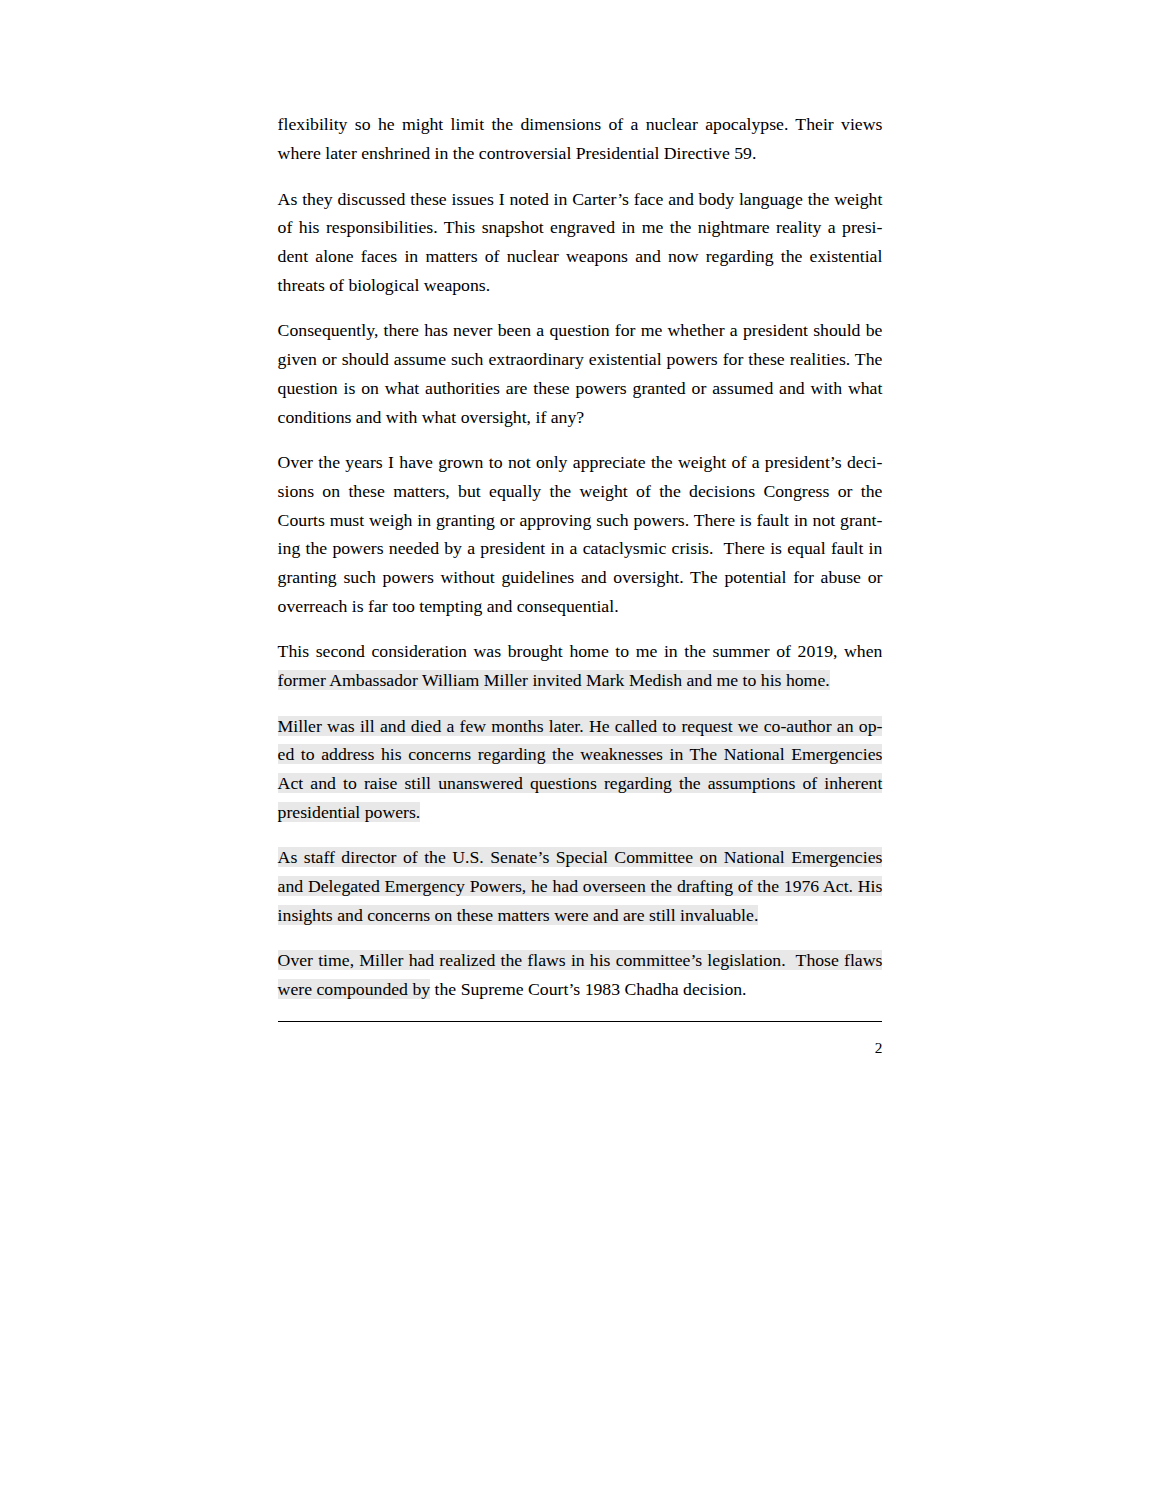flexibility so he might limit the dimensions of a nuclear apocalypse. Their views where later enshrined in the controversial Presidential Directive 59.
As they discussed these issues I noted in Carter’s face and body language the weight of his responsibilities. This snapshot engraved in me the nightmare reality a president alone faces in matters of nuclear weapons and now regarding the existential threats of biological weapons.
Consequently, there has never been a question for me whether a president should be given or should assume such extraordinary existential powers for these realities. The question is on what authorities are these powers granted or assumed and with what conditions and with what oversight, if any?
Over the years I have grown to not only appreciate the weight of a president’s decisions on these matters, but equally the weight of the decisions Congress or the Courts must weigh in granting or approving such powers. There is fault in not granting the powers needed by a president in a cataclysmic crisis. There is equal fault in granting such powers without guidelines and oversight. The potential for abuse or overreach is far too tempting and consequential.
This second consideration was brought home to me in the summer of 2019, when former Ambassador William Miller invited Mark Medish and me to his home.
Miller was ill and died a few months later. He called to request we co-author an op-ed to address his concerns regarding the weaknesses in The National Emergencies Act and to raise still unanswered questions regarding the assumptions of inherent presidential powers.
As staff director of the U.S. Senate’s Special Committee on National Emergencies and Delegated Emergency Powers, he had overseen the drafting of the 1976 Act. His insights and concerns on these matters were and are still invaluable.
Over time, Miller had realized the flaws in his committee’s legislation. Those flaws were compounded by the Supreme Court’s 1983 Chadha decision.
2